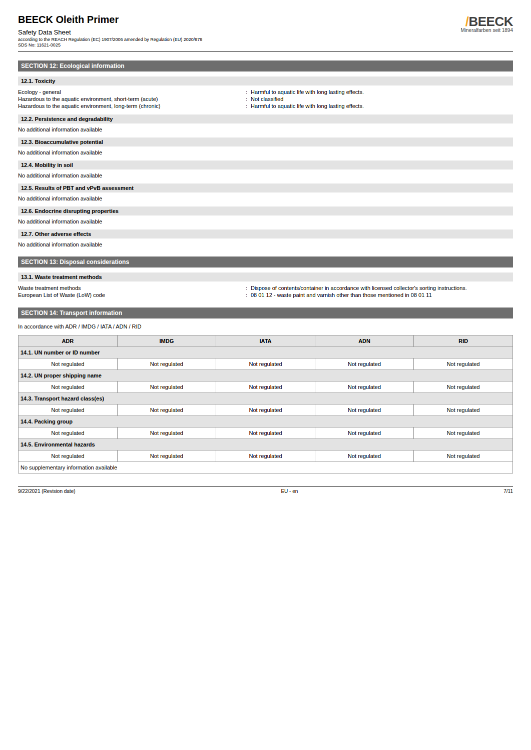/BEECK
Mineralfarben seit 1894
BEECK Oleith Primer
Safety Data Sheet
according to the REACH Regulation (EC) 1907/2006 amended by Regulation (EU) 2020/878
SDS No: 11621-0025
SECTION 12: Ecological information
12.1. Toxicity
| Ecology - general | : | Harmful to aquatic life with long lasting effects. |
| Hazardous to the aquatic environment, short-term (acute) | : | Not classified |
| Hazardous to the aquatic environment, long-term (chronic) | : | Harmful to aquatic life with long lasting effects. |
12.2. Persistence and degradability
No additional information available
12.3. Bioaccumulative potential
No additional information available
12.4. Mobility in soil
No additional information available
12.5. Results of PBT and vPvB assessment
No additional information available
12.6. Endocrine disrupting properties
No additional information available
12.7. Other adverse effects
No additional information available
SECTION 13: Disposal considerations
13.1. Waste treatment methods
| Waste treatment methods | : | Dispose of contents/container in accordance with licensed collector's sorting instructions. |
| European List of Waste (LoW) code | : | 08 01 12 - waste paint and varnish other than those mentioned in 08 01 11 |
SECTION 14: Transport information
In accordance with ADR / IMDG / IATA / ADN / RID
| ADR | IMDG | IATA | ADN | RID |
| --- | --- | --- | --- | --- |
| 14.1. UN number or ID number |
| Not regulated | Not regulated | Not regulated | Not regulated | Not regulated |
| 14.2. UN proper shipping name |
| Not regulated | Not regulated | Not regulated | Not regulated | Not regulated |
| 14.3. Transport hazard class(es) |
| Not regulated | Not regulated | Not regulated | Not regulated | Not regulated |
| 14.4. Packing group |
| Not regulated | Not regulated | Not regulated | Not regulated | Not regulated |
| 14.5. Environmental hazards |
| Not regulated | Not regulated | Not regulated | Not regulated | Not regulated |
| No supplementary information available |
9/22/2021 (Revision date) EU - en 7/11